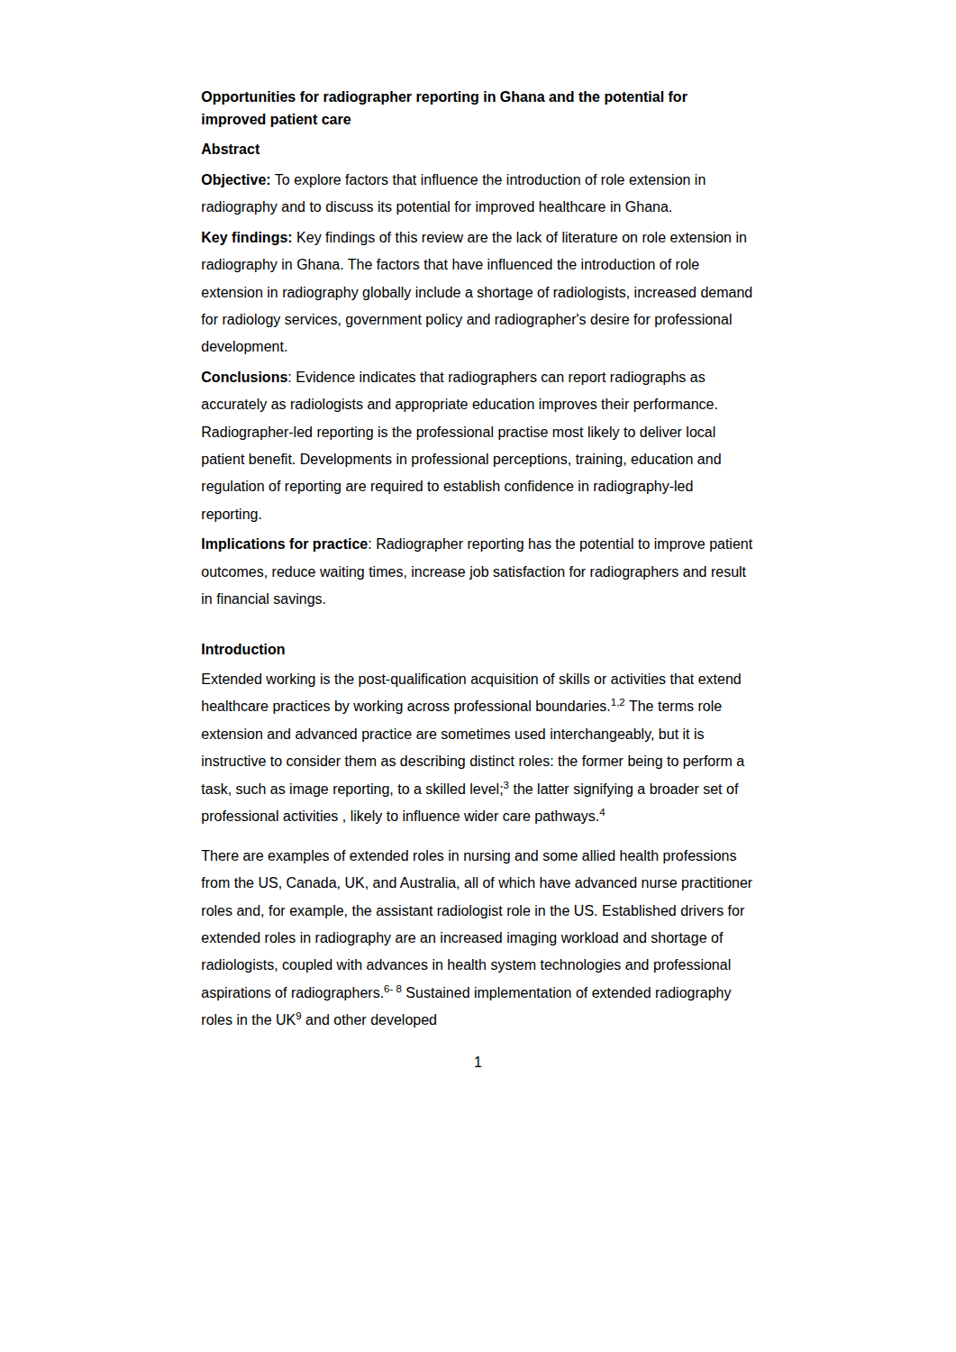Opportunities for radiographer reporting in Ghana and the potential for improved patient care
Abstract
Objective: To explore factors that influence the introduction of role extension in radiography and to discuss its potential for improved healthcare in Ghana.
Key findings: Key findings of this review are the lack of literature on role extension in radiography in Ghana. The factors that have influenced the introduction of role extension in radiography globally include a shortage of radiologists, increased demand for radiology services, government policy and radiographer's desire for professional development.
Conclusions: Evidence indicates that radiographers can report radiographs as accurately as radiologists and appropriate education improves their performance. Radiographer-led reporting is the professional practise most likely to deliver local patient benefit. Developments in professional perceptions, training, education and regulation of reporting are required to establish confidence in radiography-led reporting.
Implications for practice: Radiographer reporting has the potential to improve patient outcomes, reduce waiting times, increase job satisfaction for radiographers and result in financial savings.
Introduction
Extended working is the post-qualification acquisition of skills or activities that extend healthcare practices by working across professional boundaries.1,2 The terms role extension and advanced practice are sometimes used interchangeably, but it is instructive to consider them as describing distinct roles: the former being to perform a task, such as image reporting, to a skilled level;3 the latter signifying a broader set of professional activities , likely to influence wider care pathways.4
There are examples of extended roles in nursing and some allied health professions from the US, Canada, UK, and Australia, all of which have advanced nurse practitioner roles and, for example, the assistant radiologist role in the US. Established drivers for extended roles in radiography are an increased imaging workload and shortage of radiologists, coupled with advances in health system technologies and professional aspirations of radiographers.6- 8 Sustained implementation of extended radiography roles in the UK9 and other developed
1